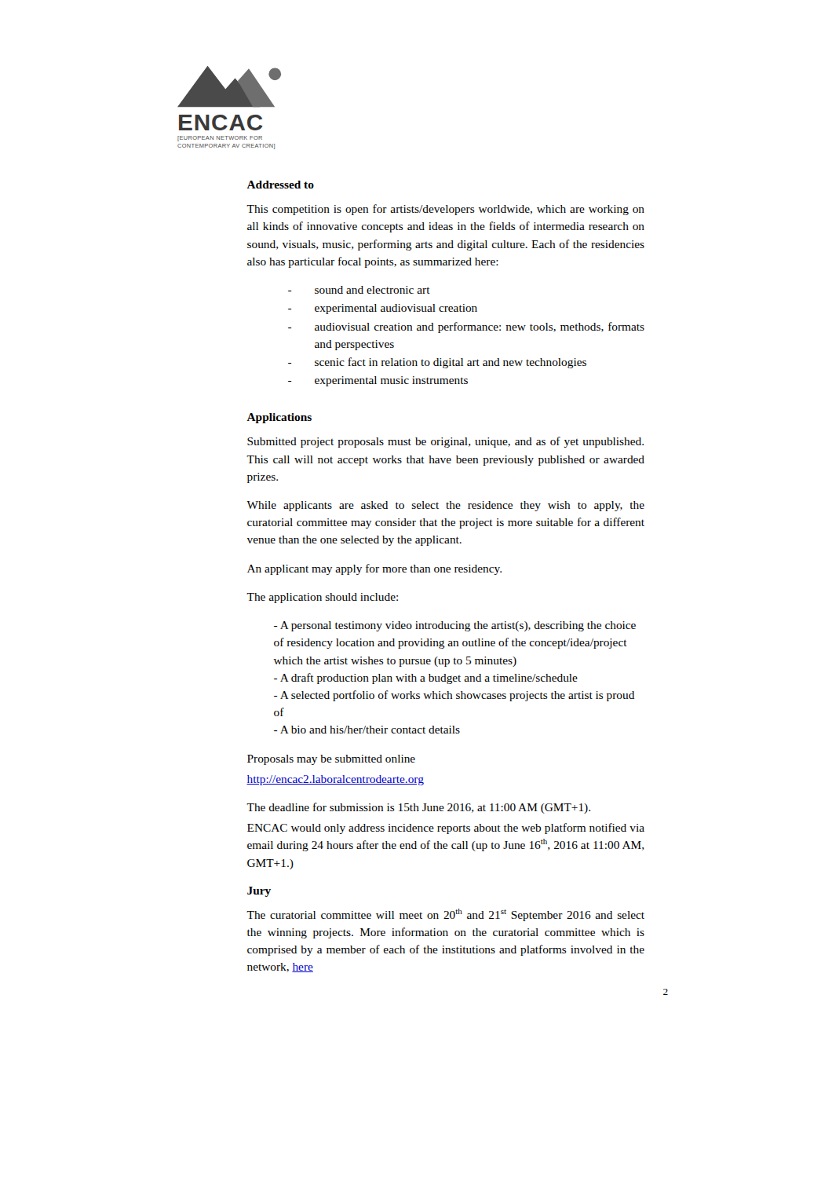ENCAC [EUROPEAN NETWORK FOR CONTEMPORARY AV CREATION]
Addressed to
This competition is open for artists/developers worldwide, which are working on all kinds of innovative concepts and ideas in the fields of intermedia research on sound, visuals, music, performing arts and digital culture. Each of the residencies also has particular focal points, as summarized here:
sound and electronic art
experimental audiovisual creation
audiovisual creation and performance: new tools, methods, formats and perspectives
scenic fact in relation to digital art and new technologies
experimental music instruments
Applications
Submitted project proposals must be original, unique, and as of yet unpublished. This call will not accept works that have been previously published or awarded prizes.
While applicants are asked to select the residence they wish to apply, the curatorial committee may consider that the project is more suitable for a different venue than the one selected by the applicant.
An applicant may apply for more than one residency.
The application should include:
- A personal testimony video introducing the artist(s), describing the choice of residency location and providing an outline of the concept/idea/project which the artist wishes to pursue (up to 5 minutes)
- A draft production plan with a budget and a timeline/schedule
- A selected portfolio of works which showcases projects the artist is proud of
- A bio and his/her/their contact details
Proposals may be submitted online
http://encac2.laboralcentrodearte.org
The deadline for submission is 15th June 2016, at 11:00 AM (GMT+1).
ENCAC would only address incidence reports about the web platform notified via email during 24 hours after the end of the call (up to June 16th, 2016 at 11:00 AM, GMT+1.)
Jury
The curatorial committee will meet on 20th and 21st September 2016 and select the winning projects. More information on the curatorial committee which is comprised by a member of each of the institutions and platforms involved in the network, here
2